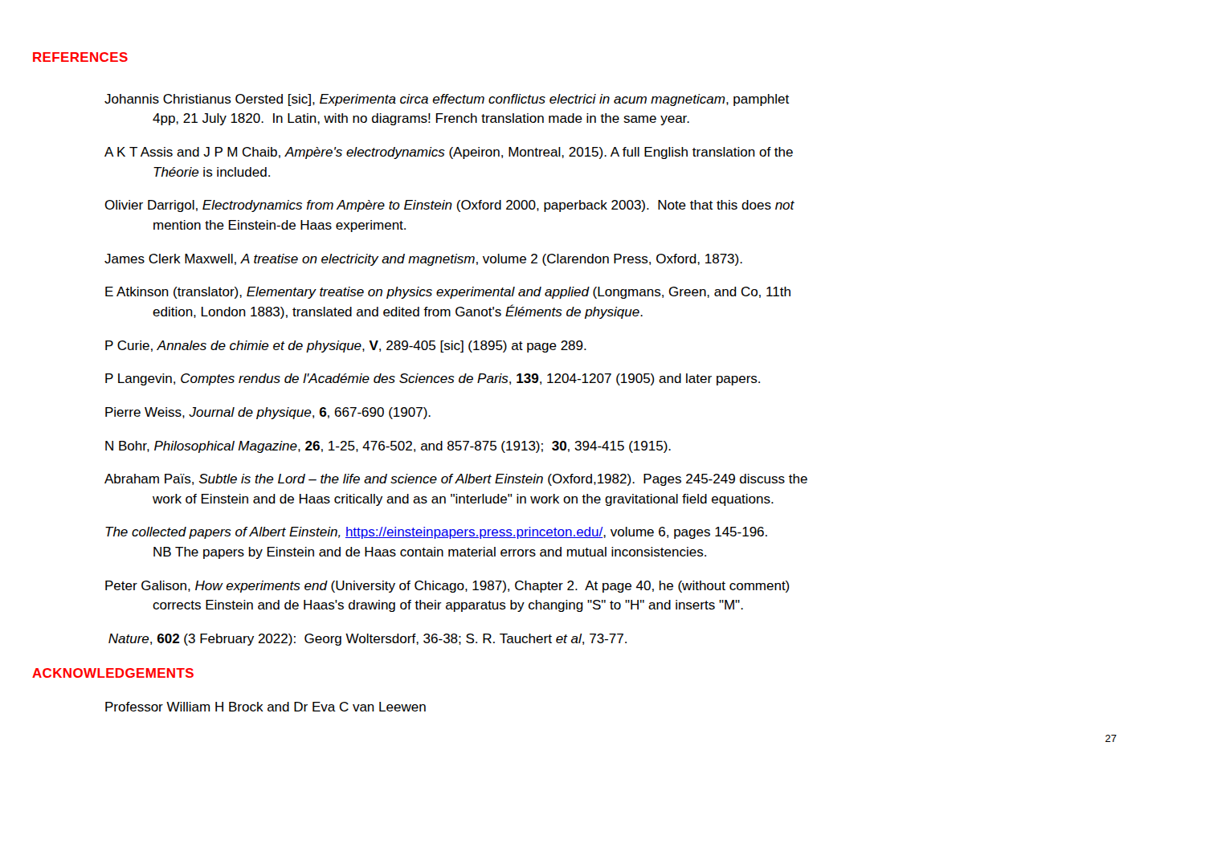REFERENCES
Johannis Christianus Oersted [sic], Experimenta circa effectum conflictus electrici in acum magneticam, pamphlet 4pp, 21 July 1820. In Latin, with no diagrams! French translation made in the same year.
A K T Assis and J P M Chaib, Ampère's electrodynamics (Apeiron, Montreal, 2015). A full English translation of the Théorie is included.
Olivier Darrigol, Electrodynamics from Ampère to Einstein (Oxford 2000, paperback 2003). Note that this does not mention the Einstein-de Haas experiment.
James Clerk Maxwell, A treatise on electricity and magnetism, volume 2 (Clarendon Press, Oxford, 1873).
E Atkinson (translator), Elementary treatise on physics experimental and applied (Longmans, Green, and Co, 11th edition, London 1883), translated and edited from Ganot's Éléments de physique.
P Curie, Annales de chimie et de physique, V, 289-405 [sic] (1895) at page 289.
P Langevin, Comptes rendus de l'Académie des Sciences de Paris, 139, 1204-1207 (1905) and later papers.
Pierre Weiss, Journal de physique, 6, 667-690 (1907).
N Bohr, Philosophical Magazine, 26, 1-25, 476-502, and 857-875 (1913); 30, 394-415 (1915).
Abraham Païs, Subtle is the Lord – the life and science of Albert Einstein (Oxford,1982). Pages 245-249 discuss the work of Einstein and de Haas critically and as an "interlude" in work on the gravitational field equations.
The collected papers of Albert Einstein, https://einsteinpapers.press.princeton.edu/, volume 6, pages 145-196. NB The papers by Einstein and de Haas contain material errors and mutual inconsistencies.
Peter Galison, How experiments end (University of Chicago, 1987), Chapter 2. At page 40, he (without comment) corrects Einstein and de Haas's drawing of their apparatus by changing "S" to "H" and inserts "M".
Nature, 602 (3 February 2022): Georg Woltersdorf, 36-38; S. R. Tauchert et al, 73-77.
ACKNOWLEDGEMENTS
Professor William H Brock and Dr Eva C van Leewen
27